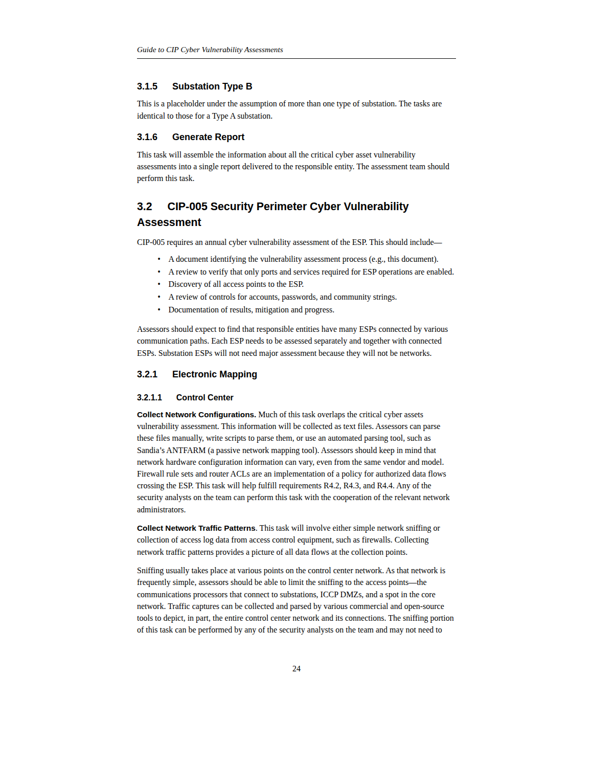Guide to CIP Cyber Vulnerability Assessments
3.1.5 Substation Type B
This is a placeholder under the assumption of more than one type of substation. The tasks are identical to those for a Type A substation.
3.1.6 Generate Report
This task will assemble the information about all the critical cyber asset vulnerability assessments into a single report delivered to the responsible entity. The assessment team should perform this task.
3.2 CIP-005 Security Perimeter Cyber Vulnerability Assessment
CIP-005 requires an annual cyber vulnerability assessment of the ESP. This should include—
A document identifying the vulnerability assessment process (e.g., this document).
A review to verify that only ports and services required for ESP operations are enabled.
Discovery of all access points to the ESP.
A review of controls for accounts, passwords, and community strings.
Documentation of results, mitigation and progress.
Assessors should expect to find that responsible entities have many ESPs connected by various communication paths. Each ESP needs to be assessed separately and together with connected ESPs. Substation ESPs will not need major assessment because they will not be networks.
3.2.1 Electronic Mapping
3.2.1.1 Control Center
Collect Network Configurations. Much of this task overlaps the critical cyber assets vulnerability assessment. This information will be collected as text files. Assessors can parse these files manually, write scripts to parse them, or use an automated parsing tool, such as Sandia’s ANTFARM (a passive network mapping tool). Assessors should keep in mind that network hardware configuration information can vary, even from the same vendor and model. Firewall rule sets and router ACLs are an implementation of a policy for authorized data flows crossing the ESP. This task will help fulfill requirements R4.2, R4.3, and R4.4. Any of the security analysts on the team can perform this task with the cooperation of the relevant network administrators.
Collect Network Traffic Patterns. This task will involve either simple network sniffing or collection of access log data from access control equipment, such as firewalls. Collecting network traffic patterns provides a picture of all data flows at the collection points.
Sniffing usually takes place at various points on the control center network. As that network is frequently simple, assessors should be able to limit the sniffing to the access points—the communications processors that connect to substations, ICCP DMZs, and a spot in the core network. Traffic captures can be collected and parsed by various commercial and open-source tools to depict, in part, the entire control center network and its connections. The sniffing portion of this task can be performed by any of the security analysts on the team and may not need to
24